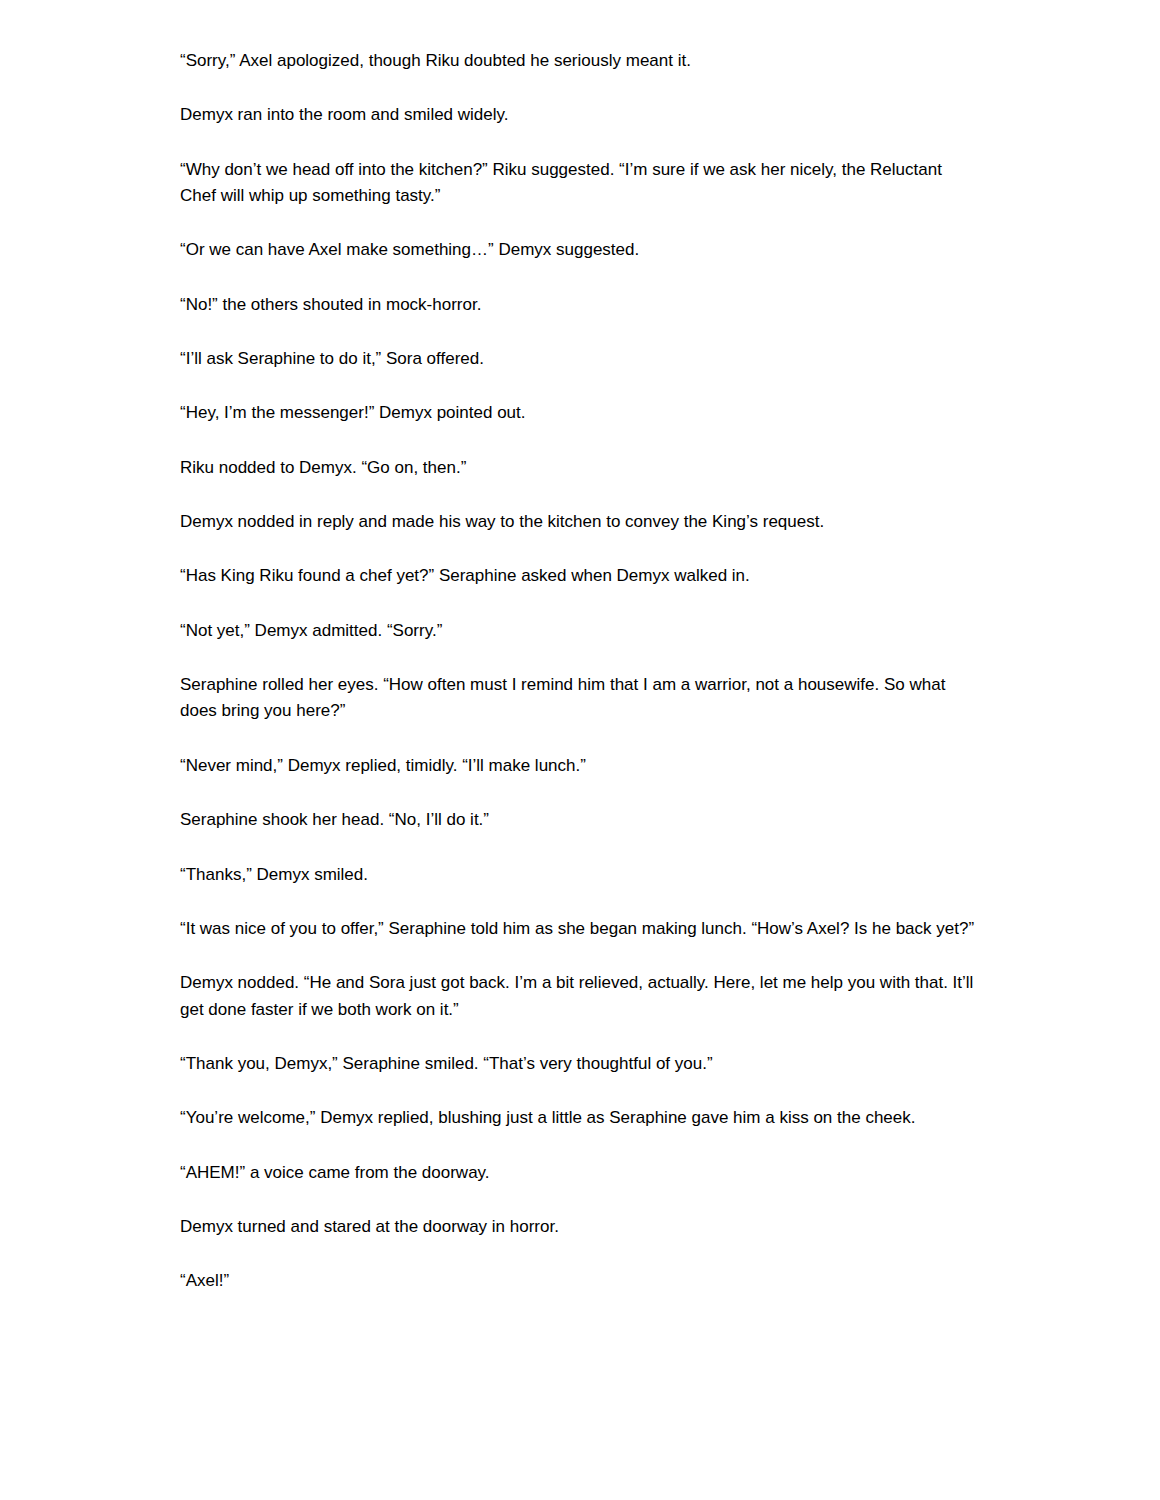“Sorry,” Axel apologized, though Riku doubted he seriously meant it.
Demyx ran into the room and smiled widely.
“Why don’t we head off into the kitchen?” Riku suggested. “I’m sure if we ask her nicely, the Reluctant Chef will whip up something tasty.”
“Or we can have Axel make something…” Demyx suggested.
“No!” the others shouted in mock-horror.
“I’ll ask Seraphine to do it,” Sora offered.
“Hey, I’m the messenger!” Demyx pointed out.
Riku nodded to Demyx. “Go on, then.”
Demyx nodded in reply and made his way to the kitchen to convey the King’s request.
“Has King Riku found a chef yet?” Seraphine asked when Demyx walked in.
“Not yet,” Demyx admitted. “Sorry.”
Seraphine rolled her eyes. “How often must I remind him that I am a warrior, not a housewife. So what does bring you here?”
“Never mind,” Demyx replied, timidly. “I’ll make lunch.”
Seraphine shook her head. “No, I’ll do it.”
“Thanks,” Demyx smiled.
“It was nice of you to offer,” Seraphine told him as she began making lunch. “How’s Axel? Is he back yet?”
Demyx nodded. “He and Sora just got back. I’m a bit relieved, actually. Here, let me help you with that. It’ll get done faster if we both work on it.”
“Thank you, Demyx,” Seraphine smiled. “That’s very thoughtful of you.”
“You’re welcome,” Demyx replied, blushing just a little as Seraphine gave him a kiss on the cheek.
“AHEM!” a voice came from the doorway.
Demyx turned and stared at the doorway in horror.
“Axel!”